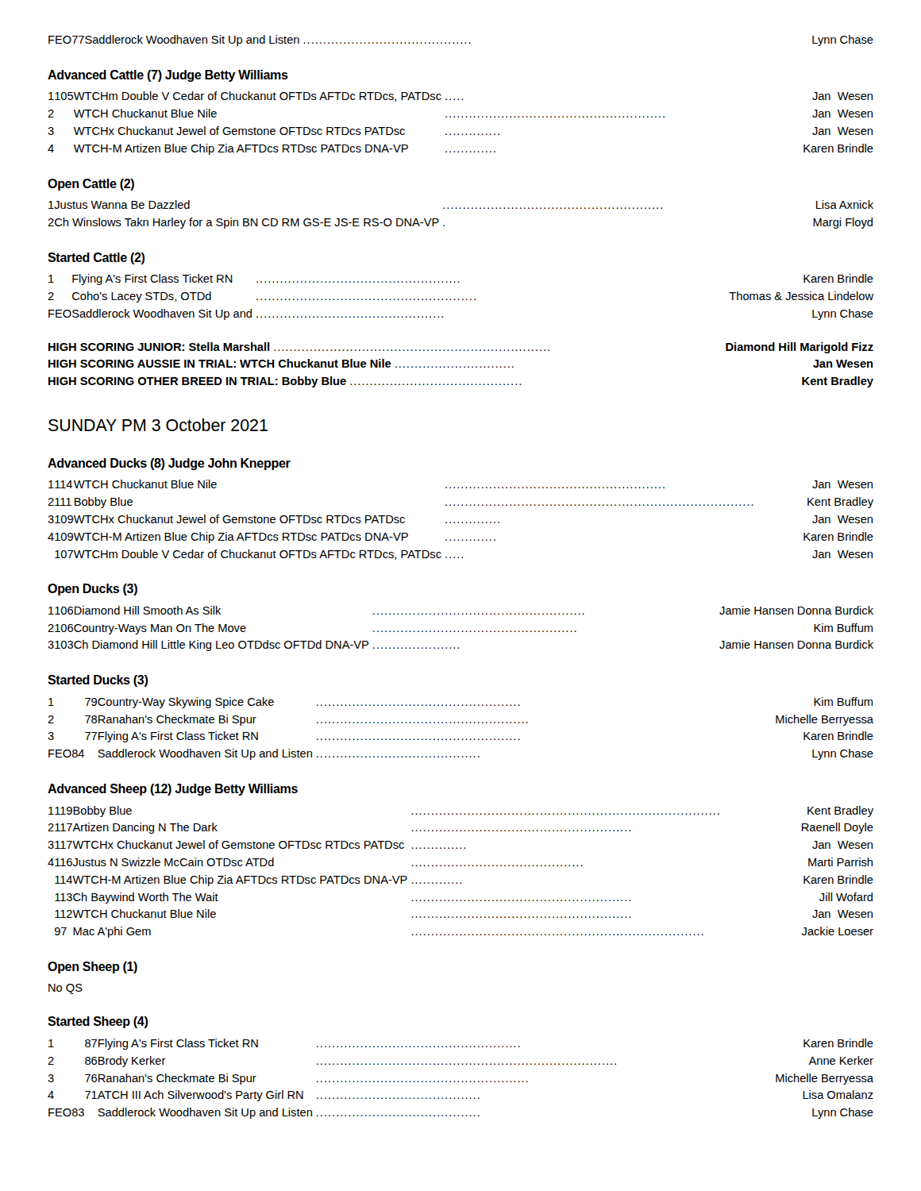| FEO77 | Saddlerock Woodhaven Sit Up and Listen | .......................................... | Lynn Chase |
Advanced Cattle (7) Judge Betty Williams
| 1 | 105 | WTCHm Double V Cedar of Chuckanut OFTDs AFTDc RTDcs, PATDsc | ..... | Jan Wesen |
| 2 | | WTCH Chuckanut Blue Nile | ....................................................... | Jan Wesen |
| 3 | | WTCHx Chuckanut Jewel of Gemstone OFTDsc RTDcs PATDsc | .............. | Jan Wesen |
| 4 | | WTCH-M Artizen Blue Chip Zia AFTDcs RTDsc PATDcs DNA-VP | ............. | Karen Brindle |
Open Cattle (2)
| 1 | Justus Wanna Be Dazzled | ....................................................... | Lisa Axnick |
| 2 | Ch Winslows Takn Harley for a Spin BN CD RM GS-E JS-E RS-O DNA-VP | . | Margi Floyd |
Started Cattle (2)
| 1 | Flying A's First Class Ticket RN | ................................................... | Karen Brindle |
| 2 | Coho's Lacey STDs, OTDd | ....................................................... | Thomas & Jessica Lindelow |
| FEO | Saddlerock Woodhaven Sit Up and | ............................................... | Lynn Chase |
| HIGH SCORING JUNIOR: Stella Marshall | ..................................................................... | Diamond Hill Marigold Fizz |
| HIGH SCORING AUSSIE IN TRIAL: WTCH Chuckanut Blue Nile | .............................. | Jan Wesen |
| HIGH SCORING OTHER BREED IN TRIAL: Bobby Blue | ........................................... | Kent B radley |
SUNDAY PM 3 October 2021
Advanced Ducks (8) Judge John Knepper
| 1 | 114 | WTCH Chuckanut Blue Nile | ....................................................... | Jan Wesen |
| 2 | 111 | Bobby Blue | ............................................................................. | Kent Bradley |
| 3 | 109 | WTCHx Chuckanut Jewel of Gemstone OFTDsc RTDcs PATDsc | .............. | Jan Wesen |
| 4 | 109 | WTCH-M Artizen Blue Chip Zia AFTDcs RTDsc PATDcs DNA-VP | ............. | Karen Brindle |
| | 107 | WTCHm Double V Cedar of Chuckanut OFTDs AFTDc RTDcs, PATDsc | ..... | Jan Wesen |
Open Ducks (3)
| 1 | 106 | Diamond Hill Smooth As Silk | ..................................................... | Jamie Hansen Donna Burdick |
| 2 | 106 | Country-Ways Man On The Move | ................................................... | Kim Buffum |
| 3 | 103 | Ch Diamond Hill Little King Leo OTDdsc OFTDd DNA-VP | ...................... | Jamie Hansen Donna Burdick |
Started Ducks (3)
| 1 | 79 | Country-Way Skywing Spice Cake | ................................................... | Kim Buffum |
| 2 | 78 | Ranahan's Checkmate Bi Spur | ..................................................... | Michelle Berryessa |
| 3 | 77 | Flying A's First Class Ticket RN | ................................................... | Karen Brindle |
| FEO84 | | Saddlerock Woodhaven Sit Up and Listen | ......................................... | Lynn Chase |
Advanced Sheep (12) Judge Betty Williams
| 1 | 119 | Bobby Blue | ............................................................................. | Kent Bradley |
| 2 | 117 | Artizen Dancing N The Dark | ....................................................... | Raenell Doyle |
| 3 | 117 | WTCHx Chuckanut Jewel of Gemstone OFTDsc RTDcs PATDsc | .............. | Jan Wesen |
| 4 | 116 | Justus N Swizzle McCain OTDsc ATDd | ........................................... | Marti Parrish |
| | 114 | WTCH-M Artizen Blue Chip Zia AFTDcs RTDsc PATDcs DNA-VP | ............. | Karen Brindle |
| | 113 | Ch Baywind Worth The Wait | ....................................................... | Jill Wofard |
| | 112 | WTCH Chuckanut Blue Nile | ....................................................... | Jan Wesen |
| | 97 | Mac A'phi Gem | ......................................................................... | Jackie Loeser |
Open Sheep (1)
No QS
Started Sheep (4)
| 1 | 87 | Flying A's First Class Ticket RN | ................................................... | Karen Brindle |
| 2 | 86 | Brody Kerker | ........................................................................... | Anne Kerker |
| 3 | 76 | Ranahan's Checkmate Bi Spur | ..................................................... | Michelle Berryessa |
| 4 | 71 | ATCH III Ach Silverwood's Party Girl RN | ......................................... | Lisa Omalanz |
| FEO83 | | Saddlerock Woodhaven Sit Up and Listen | ......................................... | Lynn Chase |